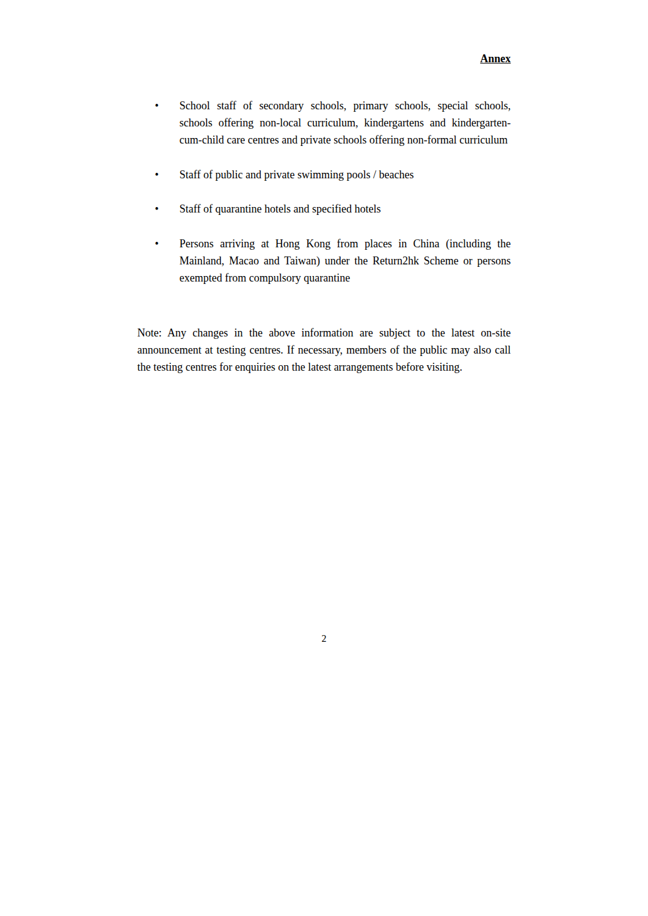Annex
School staff of secondary schools, primary schools, special schools, schools offering non-local curriculum, kindergartens and kindergarten-cum-child care centres and private schools offering non-formal curriculum
Staff of public and private swimming pools / beaches
Staff of quarantine hotels and specified hotels
Persons arriving at Hong Kong from places in China (including the Mainland, Macao and Taiwan) under the Return2hk Scheme or persons exempted from compulsory quarantine
Note: Any changes in the above information are subject to the latest on-site announcement at testing centres. If necessary, members of the public may also call the testing centres for enquiries on the latest arrangements before visiting.
2